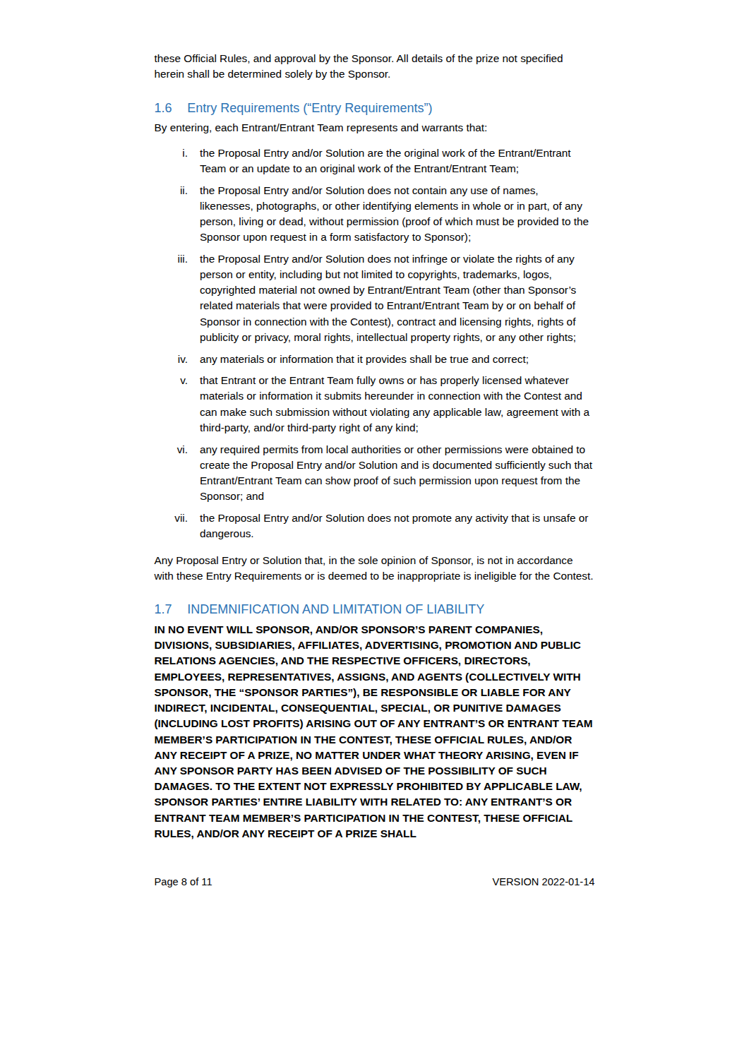these Official Rules, and approval by the Sponsor. All details of the prize not specified herein shall be determined solely by the Sponsor.
1.6 Entry Requirements (“Entry Requirements”)
By entering, each Entrant/Entrant Team represents and warrants that:
i. the Proposal Entry and/or Solution are the original work of the Entrant/Entrant Team or an update to an original work of the Entrant/Entrant Team;
ii. the Proposal Entry and/or Solution does not contain any use of names, likenesses, photographs, or other identifying elements in whole or in part, of any person, living or dead, without permission (proof of which must be provided to the Sponsor upon request in a form satisfactory to Sponsor);
iii. the Proposal Entry and/or Solution does not infringe or violate the rights of any person or entity, including but not limited to copyrights, trademarks, logos, copyrighted material not owned by Entrant/Entrant Team (other than Sponsor’s related materials that were provided to Entrant/Entrant Team by or on behalf of Sponsor in connection with the Contest), contract and licensing rights, rights of publicity or privacy, moral rights, intellectual property rights, or any other rights;
iv. any materials or information that it provides shall be true and correct;
v. that Entrant or the Entrant Team fully owns or has properly licensed whatever materials or information it submits hereunder in connection with the Contest and can make such submission without violating any applicable law, agreement with a third-party, and/or third-party right of any kind;
vi. any required permits from local authorities or other permissions were obtained to create the Proposal Entry and/or Solution and is documented sufficiently such that Entrant/Entrant Team can show proof of such permission upon request from the Sponsor; and
vii. the Proposal Entry and/or Solution does not promote any activity that is unsafe or dangerous.
Any Proposal Entry or Solution that, in the sole opinion of Sponsor, is not in accordance with these Entry Requirements or is deemed to be inappropriate is ineligible for the Contest.
1.7 Indemnification and Limitation of Liability
In no event will Sponsor, and/or Sponsor’s parent companies, divisions, subsidiaries, affiliates, advertising, promotion and public relations agencies, and the respective officers, directors, employees, representatives, assigns, and agents (collectively with Sponsor, the “Sponsor Parties”), be responsible or liable for any indirect, incidental, consequential, special, or punitive damages (including lost profits) arising out of any Entrant’s or Entrant Team Member’s participation in the Contest, these Official Rules, and/or any receipt of a prize, no matter under what theory arising, even if any Sponsor Party has been advised of the possibility of such damages. To the extent not expressly prohibited by applicable law, Sponsor Parties’ entire liability with related to: any Entrant’s or Entrant Team Member’s participation in the Contest, these Official Rules, and/or any receipt of a prize shall
Page 8 of 11
VERSION 2022-01-14